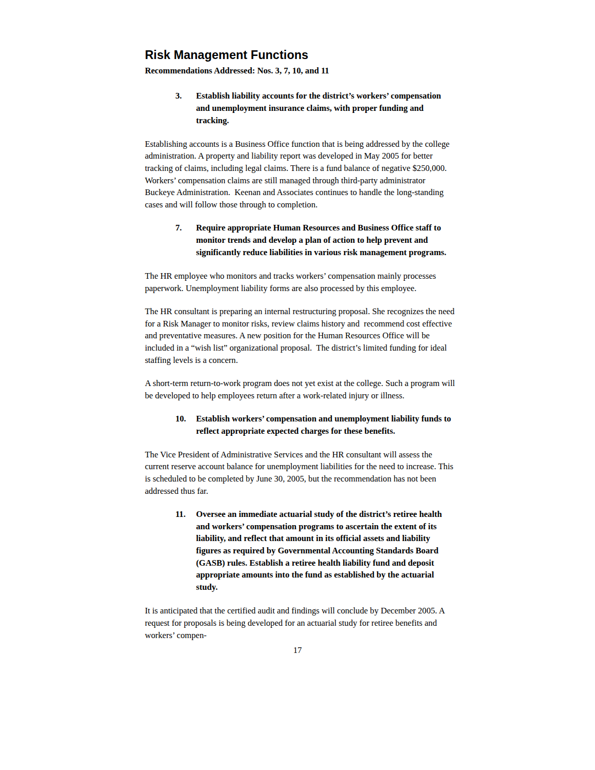Risk Management Functions
Recommendations Addressed: Nos. 3, 7, 10, and 11
3. Establish liability accounts for the district’s workers’ compensation and unemployment insurance claims, with proper funding and tracking.
Establishing accounts is a Business Office function that is being addressed by the college administration. A property and liability report was developed in May 2005 for better tracking of claims, including legal claims. There is a fund balance of negative $250,000. Workers’ compensation claims are still managed through third-party administrator Buckeye Administration. Keenan and Associates continues to handle the long-standing cases and will follow those through to completion.
7. Require appropriate Human Resources and Business Office staff to monitor trends and develop a plan of action to help prevent and significantly reduce liabilities in various risk management programs.
The HR employee who monitors and tracks workers’ compensation mainly processes paperwork. Unemployment liability forms are also processed by this employee.
The HR consultant is preparing an internal restructuring proposal. She recognizes the need for a Risk Manager to monitor risks, review claims history and recommend cost effective and preventative measures. A new position for the Human Resources Office will be included in a “wish list” organizational proposal. The district’s limited funding for ideal staffing levels is a concern.
A short-term return-to-work program does not yet exist at the college. Such a program will be developed to help employees return after a work-related injury or illness.
10. Establish workers’ compensation and unemployment liability funds to reflect appropriate expected charges for these benefits.
The Vice President of Administrative Services and the HR consultant will assess the current reserve account balance for unemployment liabilities for the need to increase. This is scheduled to be completed by June 30, 2005, but the recommendation has not been addressed thus far.
11. Oversee an immediate actuarial study of the district’s retiree health and workers’ compensation programs to ascertain the extent of its liability, and reflect that amount in its official assets and liability figures as required by Governmental Accounting Standards Board (GASB) rules. Establish a retiree health liability fund and deposit appropriate amounts into the fund as established by the actuarial study.
It is anticipated that the certified audit and findings will conclude by December 2005. A request for proposals is being developed for an actuarial study for retiree benefits and workers’ compen-
17